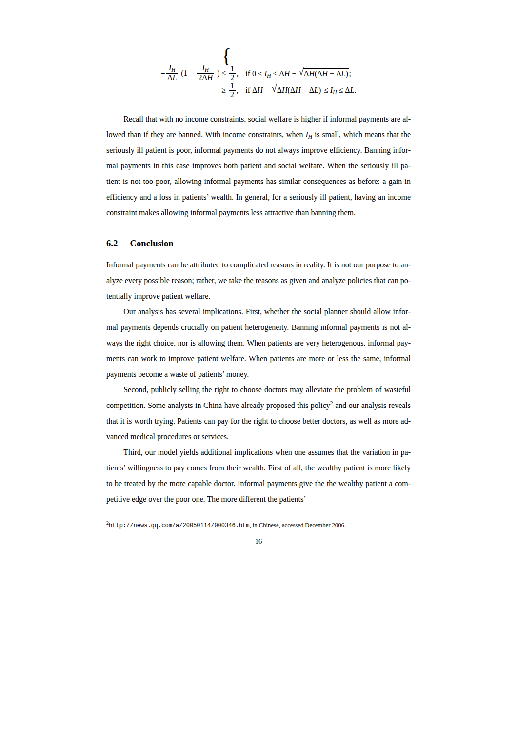| = | I H Δ L ( 1 − I H 2Δ H ) | { / < 1 2 , / if 0 ≤ I H < Δ H − Δ H (Δ H − Δ L ) ; / / ≥ 1 2 , / if Δ H − Δ H (Δ H − Δ L ) ≤ I H ≤ Δ L . / |
Recall that with no income constraints, social welfare is higher if informal payments are allowed than if they are banned. With income constraints, when IH is small, which means that the seriously ill patient is poor, informal payments do not always improve efficiency. Banning informal payments in this case improves both patient and social welfare. When the seriously ill patient is not too poor, allowing informal payments has similar consequences as before: a gain in efficiency and a loss in patients’ wealth. In general, for a seriously ill patient, having an income constraint makes allowing informal payments less attractive than banning them.
6.2 Conclusion
Informal payments can be attributed to complicated reasons in reality. It is not our purpose to analyze every possible reason; rather, we take the reasons as given and analyze policies that can potentially improve patient welfare.
Our analysis has several implications. First, whether the social planner should allow informal payments depends crucially on patient heterogeneity. Banning informal payments is not always the right choice, nor is allowing them. When patients are very heterogenous, informal payments can work to improve patient welfare. When patients are more or less the same, informal payments become a waste of patients’ money.
Second, publicly selling the right to choose doctors may alleviate the problem of wasteful competition. Some analysts in China have already proposed this policy2 and our analysis reveals that it is worth trying. Patients can pay for the right to choose better doctors, as well as more advanced medical procedures or services.
Third, our model yields additional implications when one assumes that the variation in patients’ willingness to pay comes from their wealth. First of all, the wealthy patient is more likely to be treated by the more capable doctor. Informal payments give the the wealthy patient a competitive edge over the poor one. The more different the patients’
2http://news.qq.com/a/20050114/000346.htm, in Chinese, accessed December 2006.
16